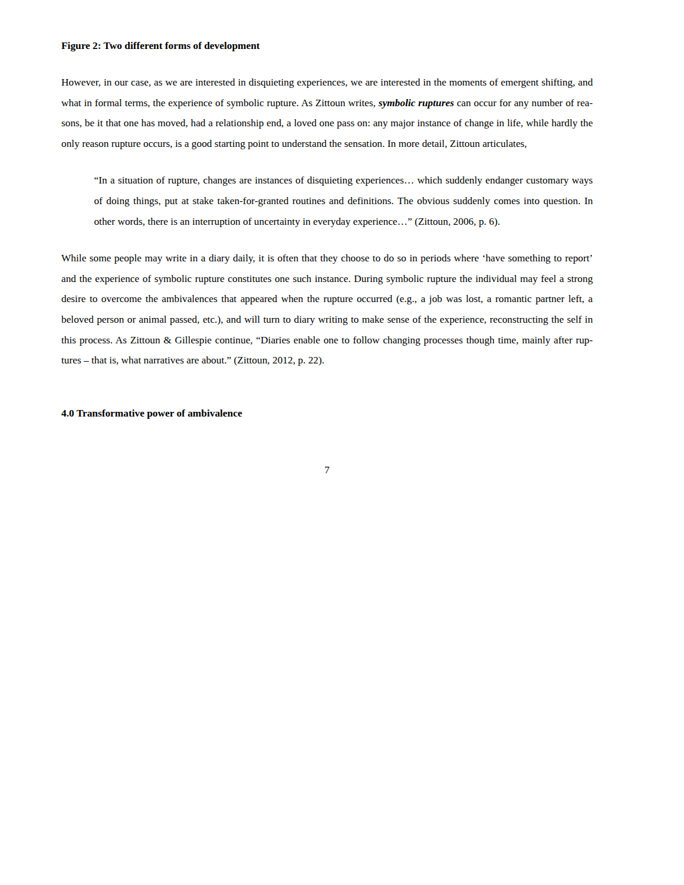Figure 2: Two different forms of development
However, in our case, as we are interested in disquieting experiences, we are interested in the moments of emergent shifting, and what in formal terms, the experience of symbolic rupture. As Zittoun writes, symbolic ruptures can occur for any number of reasons, be it that one has moved, had a relationship end, a loved one pass on: any major instance of change in life, while hardly the only reason rupture occurs, is a good starting point to understand the sensation. In more detail, Zittoun articulates,
“In a situation of rupture, changes are instances of disquieting experiences… which suddenly endanger customary ways of doing things, put at stake taken-for-granted routines and definitions. The obvious suddenly comes into question. In other words, there is an interruption of uncertainty in everyday experience…” (Zittoun, 2006, p. 6).
While some people may write in a diary daily, it is often that they choose to do so in periods where ‘have something to report’ and the experience of symbolic rupture constitutes one such instance. During symbolic rupture the individual may feel a strong desire to overcome the ambivalences that appeared when the rupture occurred (e.g., a job was lost, a romantic partner left, a beloved person or animal passed, etc.), and will turn to diary writing to make sense of the experience, reconstructing the self in this process. As Zittoun & Gillespie continue, “Diaries enable one to follow changing processes though time, mainly after ruptures – that is, what narratives are about.” (Zittoun, 2012, p. 22).
4.0 Transformative power of ambivalence
7